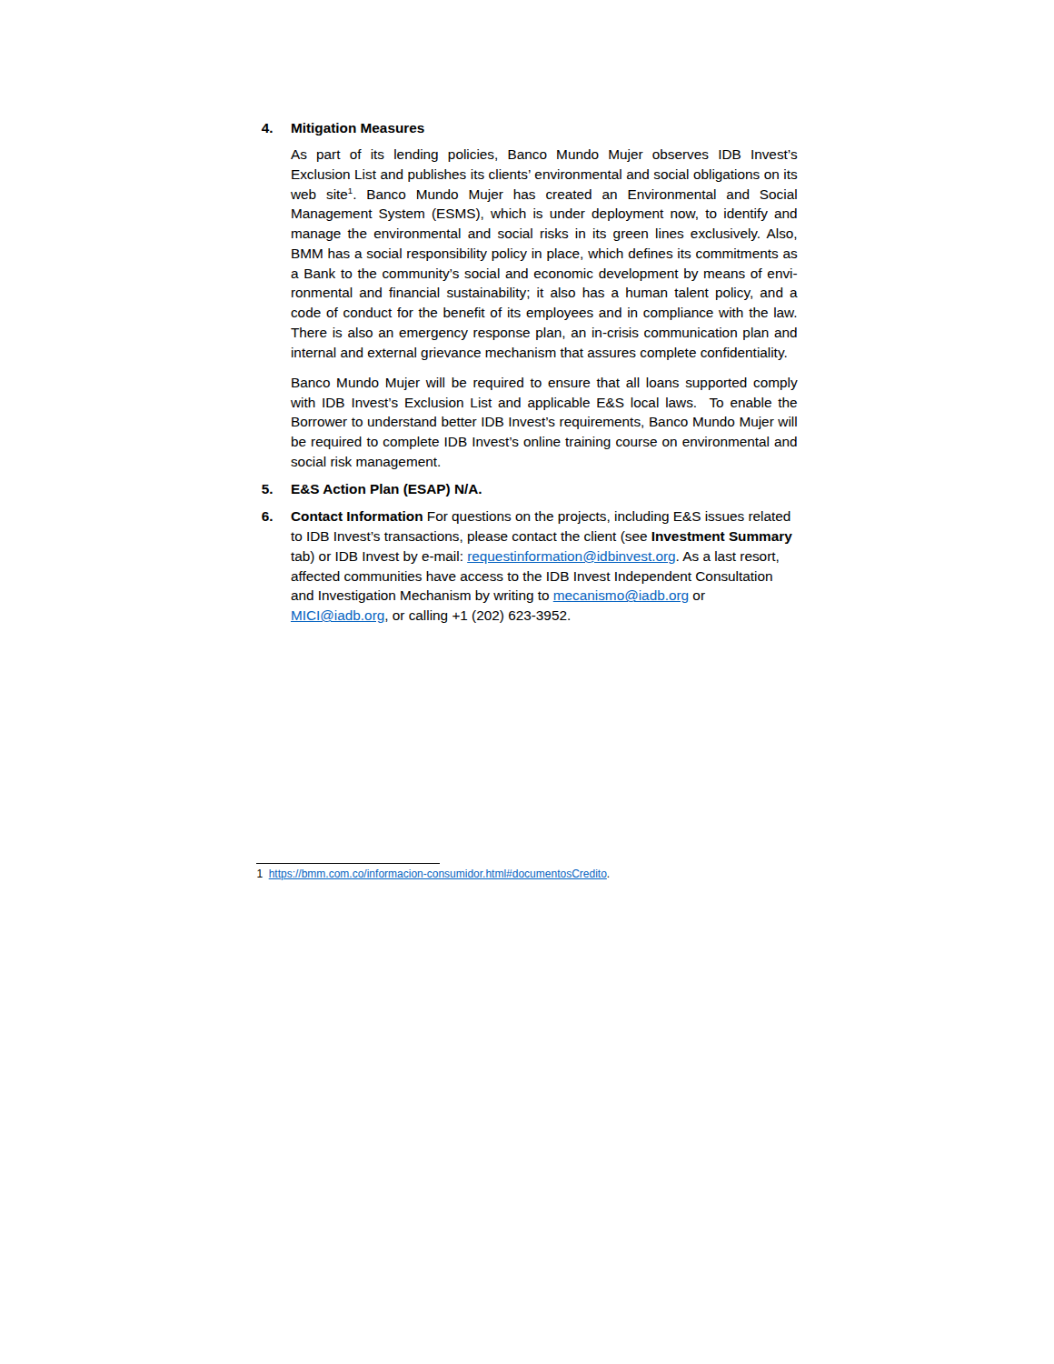4. Mitigation Measures
As part of its lending policies, Banco Mundo Mujer observes IDB Invest’s Exclusion List and publishes its clients’ environmental and social obligations on its web site1. Banco Mundo Mujer has created an Environmental and Social Management System (ESMS), which is under deployment now, to identify and manage the environmental and social risks in its green lines exclusively. Also, BMM has a social responsibility policy in place, which defines its commitments as a Bank to the community’s social and economic development by means of environmental and financial sustainability; it also has a human talent policy, and a code of conduct for the benefit of its employees and in compliance with the law. There is also an emergency response plan, an in-crisis communication plan and internal and external grievance mechanism that assures complete confidentiality.
Banco Mundo Mujer will be required to ensure that all loans supported comply with IDB Invest’s Exclusion List and applicable E&S local laws. To enable the Borrower to understand better IDB Invest’s requirements, Banco Mundo Mujer will be required to complete IDB Invest’s online training course on environmental and social risk management.
5. E&S Action Plan (ESAP) N/A.
6. Contact Information For questions on the projects, including E&S issues related to IDB Invest’s transactions, please contact the client (see Investment Summary tab) or IDB Invest by e-mail: requestinformation@idbinvest.org. As a last resort, affected communities have access to the IDB Invest Independent Consultation and Investigation Mechanism by writing to mecanismo@iadb.org or MICI@iadb.org, or calling +1 (202) 623-3952.
1 https://bmm.com.co/informacion-consumidor.html#documentosCredito.